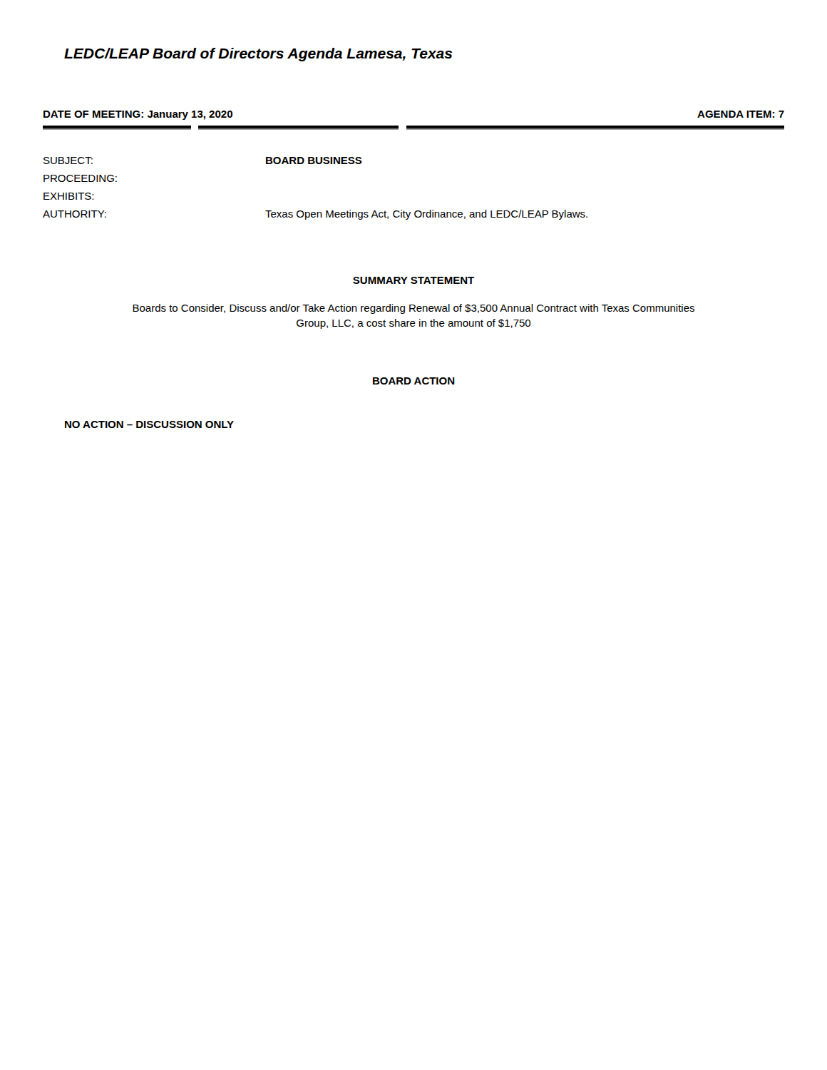LEDC/LEAP Board of Directors Agenda Lamesa, Texas
DATE OF MEETING: January 13, 2020 AGENDA ITEM: 7
| SUBJECT: | BOARD BUSINESS |
| PROCEEDING: | |
| EXHIBITS: | |
| AUTHORITY: | Texas Open Meetings Act, City Ordinance, and LEDC/LEAP Bylaws. |
SUMMARY STATEMENT
Boards to Consider, Discuss and/or Take Action regarding Renewal of $3,500 Annual Contract with Texas Communities Group, LLC, a cost share in the amount of $1,750
BOARD ACTION
NO ACTION – DISCUSSION ONLY